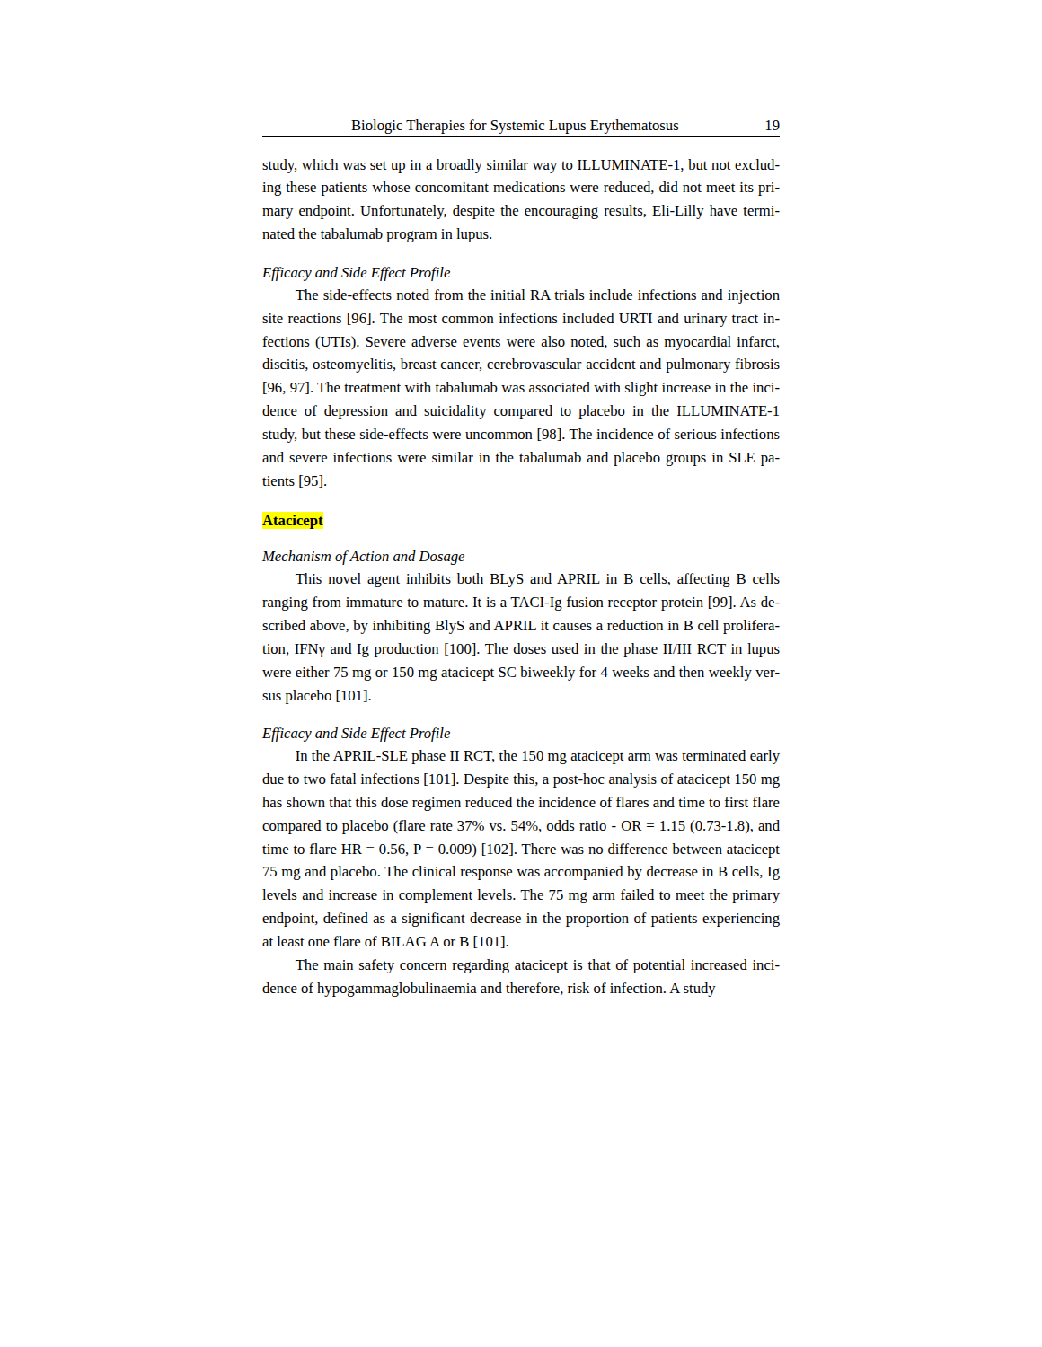Biologic Therapies for Systemic Lupus Erythematosus
19
study, which was set up in a broadly similar way to ILLUMINATE-1, but not excluding these patients whose concomitant medications were reduced, did not meet its primary endpoint. Unfortunately, despite the encouraging results, Eli-Lilly have terminated the tabalumab program in lupus.
Efficacy and Side Effect Profile
The side-effects noted from the initial RA trials include infections and injection site reactions [96]. The most common infections included URTI and urinary tract infections (UTIs). Severe adverse events were also noted, such as myocardial infarct, discitis, osteomyelitis, breast cancer, cerebrovascular accident and pulmonary fibrosis [96, 97]. The treatment with tabalumab was associated with slight increase in the incidence of depression and suicidality compared to placebo in the ILLUMINATE-1 study, but these side-effects were uncommon [98]. The incidence of serious infections and severe infections were similar in the tabalumab and placebo groups in SLE patients [95].
Atacicept
Mechanism of Action and Dosage
This novel agent inhibits both BLyS and APRIL in B cells, affecting B cells ranging from immature to mature. It is a TACI-Ig fusion receptor protein [99]. As described above, by inhibiting BlyS and APRIL it causes a reduction in B cell proliferation, IFNγ and Ig production [100]. The doses used in the phase II/III RCT in lupus were either 75 mg or 150 mg atacicept SC biweekly for 4 weeks and then weekly versus placebo [101].
Efficacy and Side Effect Profile
In the APRIL-SLE phase II RCT, the 150 mg atacicept arm was terminated early due to two fatal infections [101]. Despite this, a post-hoc analysis of atacicept 150 mg has shown that this dose regimen reduced the incidence of flares and time to first flare compared to placebo (flare rate 37% vs. 54%, odds ratio - OR = 1.15 (0.73-1.8), and time to flare HR = 0.56, P = 0.009) [102]. There was no difference between atacicept 75 mg and placebo. The clinical response was accompanied by decrease in B cells, Ig levels and increase in complement levels. The 75 mg arm failed to meet the primary endpoint, defined as a significant decrease in the proportion of patients experiencing at least one flare of BILAG A or B [101].
The main safety concern regarding atacicept is that of potential increased incidence of hypogammaglobulinaemia and therefore, risk of infection. A study